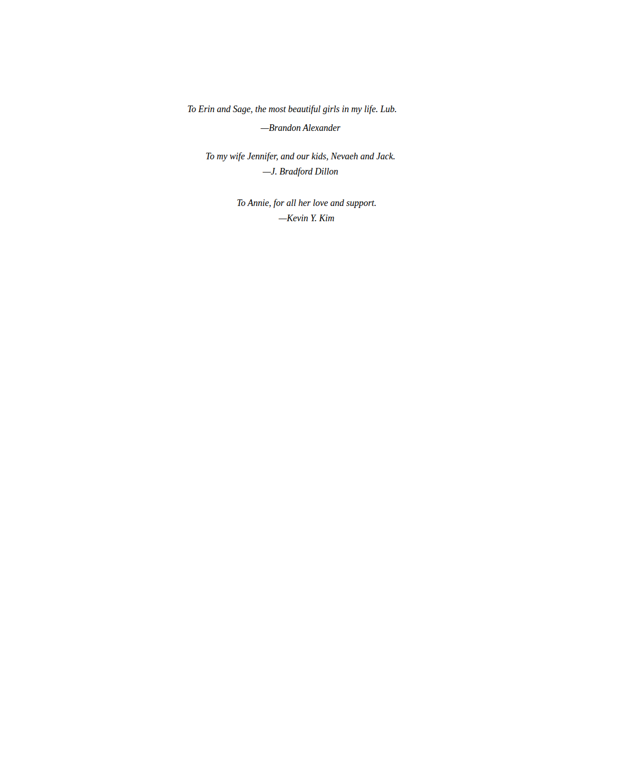To Erin and Sage, the most beautiful girls in my life. Lub.
—Brandon Alexander
To my wife Jennifer, and our kids, Nevaeh and Jack.
—J. Bradford Dillon
To Annie, for all her love and support.
—Kevin Y. Kim